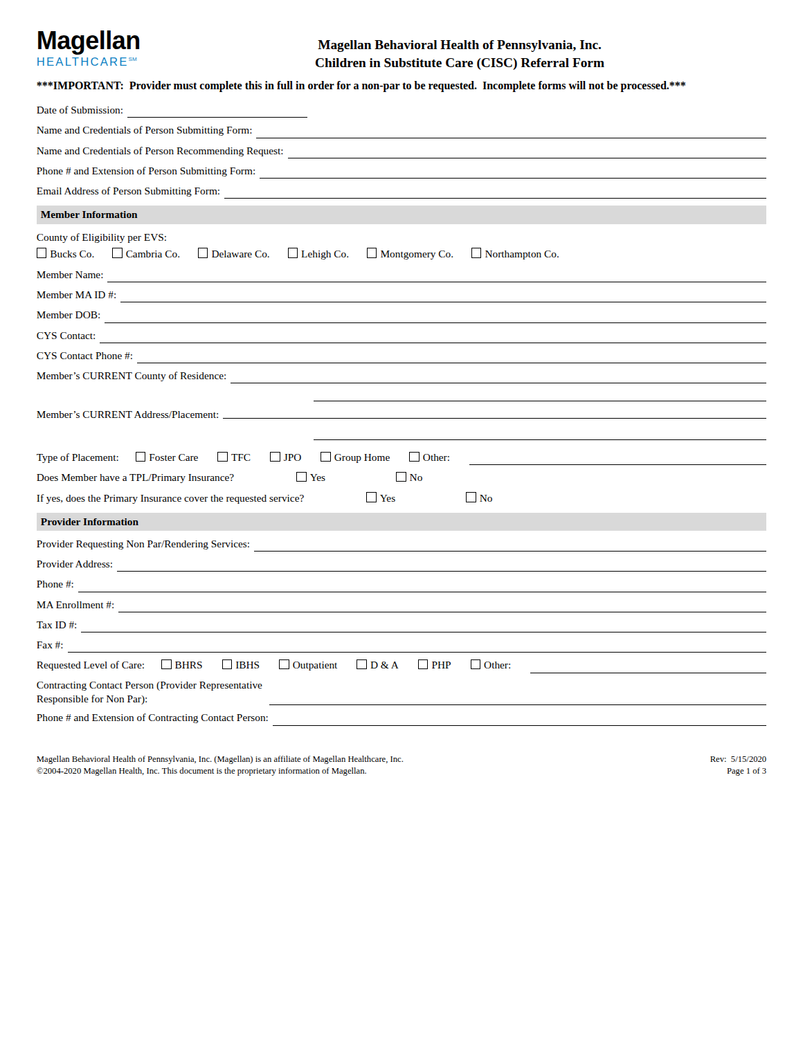Magellan
HEALTHCARESM
Magellan Behavioral Health of Pennsylvania, Inc.
Children in Substitute Care (CISC) Referral Form
***IMPORTANT: Provider must complete this in full in order for a non-par to be requested. Incomplete forms will not be processed.***
Date of Submission:
Name and Credentials of Person Submitting Form:
Name and Credentials of Person Recommending Request:
Phone # and Extension of Person Submitting Form:
Email Address of Person Submitting Form:
Member Information
County of Eligibility per EVS:
Bucks Co. Cambria Co. Delaware Co. Lehigh Co. Montgomery Co. Northampton Co.
Member Name:
Member MA ID #:
Member DOB:
CYS Contact:
CYS Contact Phone #:
Member’s CURRENT County of Residence:
Member’s CURRENT Address/Placement:
Type of Placement: Foster Care TFC JPO Group Home Other:
Does Member have a TPL/Primary Insurance? Yes No
If yes, does the Primary Insurance cover the requested service? Yes No
Provider Information
Provider Requesting Non Par/Rendering Services:
Provider Address:
Phone #:
MA Enrollment #:
Tax ID #:
Fax #:
Requested Level of Care: BHRS IBHS Outpatient D & A PHP Other:
Contracting Contact Person (Provider Representative Responsible for Non Par):
Phone # and Extension of Contracting Contact Person:
Magellan Behavioral Health of Pennsylvania, Inc. (Magellan) is an affiliate of Magellan Healthcare, Inc.
©2004-2020 Magellan Health, Inc. This document is the proprietary information of Magellan.
Rev: 5/15/2020
Page 1 of 3